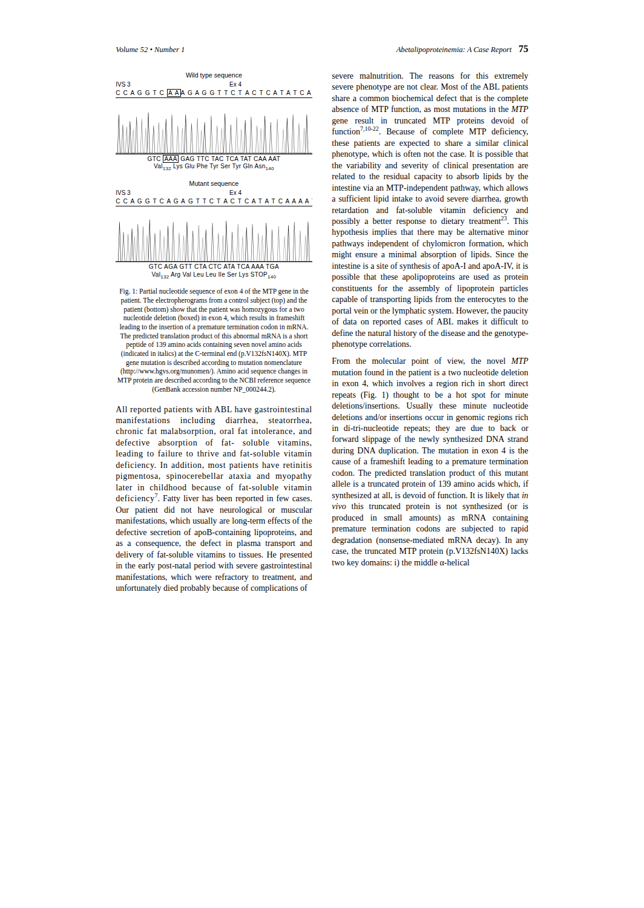Volume 52 • Number 1
Abetalipoproteinemia: A Case Report 75
Wild type sequence
IVS 3
Ex 4
C C A G G T C A AA G A G G T T C T A C T C A T A T C A A A A T
GTC AAA GAG TTC TAC TCA TAT CAA AAT
Val132 Lys Glu Phe Tyr Ser Tyr Gln Asn140
Mutant sequence
IVS 3
Ex 4
C C A G G T C A G A G T T C T A C T C A T A T C A A A A T G A
GTC AGA GTT CTA CTC ATA TCA AAA TGA
Val132 Arg Val Leu Leu Ile Ser Lys STOP140
Fig. 1: Partial nucleotide sequence of exon 4 of the MTP gene in the patient. The electropherograms from a control subject (top) and the patient (bottom) show that the patient was homozygous for a two nucleotide deletion (boxed) in exon 4, which results in frameshift leading to the insertion of a premature termination codon in mRNA. The predicted translation product of this abnormal mRNA is a short peptide of 139 amino acids containing seven novel amino acids (indicated in italics) at the C-terminal end (p.V132fsN140X). MTP gene mutation is described according to mutation nomenclature (http://www.hgvs.org/munomen/). Amino acid sequence changes in MTP protein are described according to the NCBI reference sequence (GenBank accession number NP_000244.2).
All reported patients with ABL have gastrointestinal manifestations including diarrhea, steatorrhea, chronic fat malabsorption, oral fat intolerance, and defective absorption of fat- soluble vitamins, leading to failure to thrive and fat-soluble vitamin deficiency. In addition, most patients have retinitis pigmentosa, spinocerebellar ataxia and myopathy later in childhood because of fat-soluble vitamin deficiency7. Fatty liver has been reported in few cases. Our patient did not have neurological or muscular manifestations, which usually are long-term effects of the defective secretion of apoB-containing lipoproteins, and as a consequence, the defect in plasma transport and delivery of fat-soluble vitamins to tissues. He presented in the early post-natal period with severe gastrointestinal manifestations, which were refractory to treatment, and unfortunately died probably because of complications of
severe malnutrition. The reasons for this extremely severe phenotype are not clear. Most of the ABL patients share a common biochemical defect that is the complete absence of MTP function, as most mutations in the MTP gene result in truncated MTP proteins devoid of function7,10-22. Because of complete MTP deficiency, these patients are expected to share a similar clinical phenotype, which is often not the case. It is possible that the variability and severity of clinical presentation are related to the residual capacity to absorb lipids by the intestine via an MTP-independent pathway, which allows a sufficient lipid intake to avoid severe diarrhea, growth retardation and fat-soluble vitamin deficiency and possibly a better response to dietary treatment23. This hypothesis implies that there may be alternative minor pathways independent of chylomicron formation, which might ensure a minimal absorption of lipids. Since the intestine is a site of synthesis of apoA-I and apoA-IV, it is possible that these apolipoproteins are used as protein constituents for the assembly of lipoprotein particles capable of transporting lipids from the enterocytes to the portal vein or the lymphatic system. However, the paucity of data on reported cases of ABL makes it difficult to define the natural history of the disease and the genotype-phenotype correlations.
From the molecular point of view, the novel MTP mutation found in the patient is a two nucleotide deletion in exon 4, which involves a region rich in short direct repeats (Fig. 1) thought to be a hot spot for minute deletions/insertions. Usually these minute nucleotide deletions and/or insertions occur in genomic regions rich in di-tri-nucleotide repeats; they are due to back or forward slippage of the newly synthesized DNA strand during DNA duplication. The mutation in exon 4 is the cause of a frameshift leading to a premature termination codon. The predicted translation product of this mutant allele is a truncated protein of 139 amino acids which, if synthesized at all, is devoid of function. It is likely that in vivo this truncated protein is not synthesized (or is produced in small amounts) as mRNA containing premature termination codons are subjected to rapid degradation (nonsense-mediated mRNA decay). In any case, the truncated MTP protein (p.V132fsN140X) lacks two key domains: i) the middle α-helical